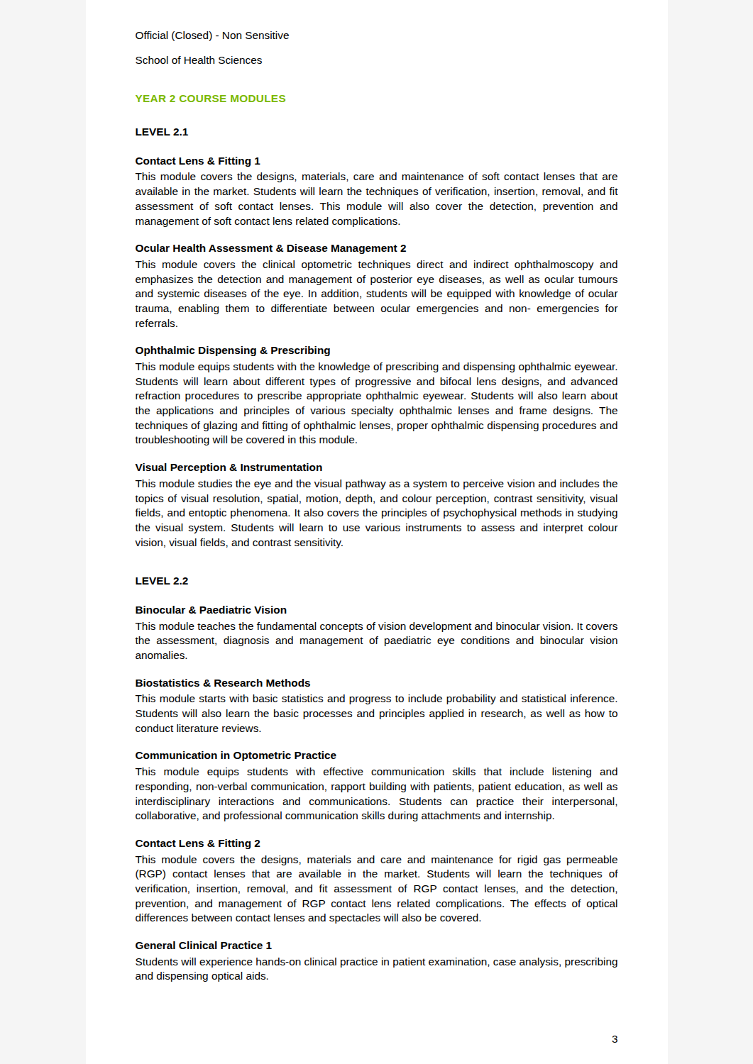Official (Closed) - Non Sensitive
School of Health Sciences
YEAR 2 COURSE MODULES
LEVEL 2.1
Contact Lens & Fitting 1
This module covers the designs, materials, care and maintenance of soft contact lenses that are available in the market. Students will learn the techniques of verification, insertion, removal, and fit assessment of soft contact lenses. This module will also cover the detection, prevention and management of soft contact lens related complications.
Ocular Health Assessment & Disease Management 2
This module covers the clinical optometric techniques direct and indirect ophthalmoscopy and emphasizes the detection and management of posterior eye diseases, as well as ocular tumours and systemic diseases of the eye. In addition, students will be equipped with knowledge of ocular trauma, enabling them to differentiate between ocular emergencies and non- emergencies for referrals.
Ophthalmic Dispensing & Prescribing
This module equips students with the knowledge of prescribing and dispensing ophthalmic eyewear. Students will learn about different types of progressive and bifocal lens designs, and advanced refraction procedures to prescribe appropriate ophthalmic eyewear. Students will also learn about the applications and principles of various specialty ophthalmic lenses and frame designs. The techniques of glazing and fitting of ophthalmic lenses, proper ophthalmic dispensing procedures and troubleshooting will be covered in this module.
Visual Perception & Instrumentation
This module studies the eye and the visual pathway as a system to perceive vision and includes the topics of visual resolution, spatial, motion, depth, and colour perception, contrast sensitivity, visual fields, and entoptic phenomena. It also covers the principles of psychophysical methods in studying the visual system. Students will learn to use various instruments to assess and interpret colour vision, visual fields, and contrast sensitivity.
LEVEL 2.2
Binocular & Paediatric Vision
This module teaches the fundamental concepts of vision development and binocular vision. It covers the assessment, diagnosis and management of paediatric eye conditions and binocular vision anomalies.
Biostatistics & Research Methods
This module starts with basic statistics and progress to include probability and statistical inference. Students will also learn the basic processes and principles applied in research, as well as how to conduct literature reviews.
Communication in Optometric Practice
This module equips students with effective communication skills that include listening and responding, non-verbal communication, rapport building with patients, patient education, as well as interdisciplinary interactions and communications. Students can practice their interpersonal, collaborative, and professional communication skills during attachments and internship.
Contact Lens & Fitting 2
This module covers the designs, materials and care and maintenance for rigid gas permeable (RGP) contact lenses that are available in the market. Students will learn the techniques of verification, insertion, removal, and fit assessment of RGP contact lenses, and the detection, prevention, and management of RGP contact lens related complications. The effects of optical differences between contact lenses and spectacles will also be covered.
General Clinical Practice 1
Students will experience hands-on clinical practice in patient examination, case analysis, prescribing and dispensing optical aids.
3